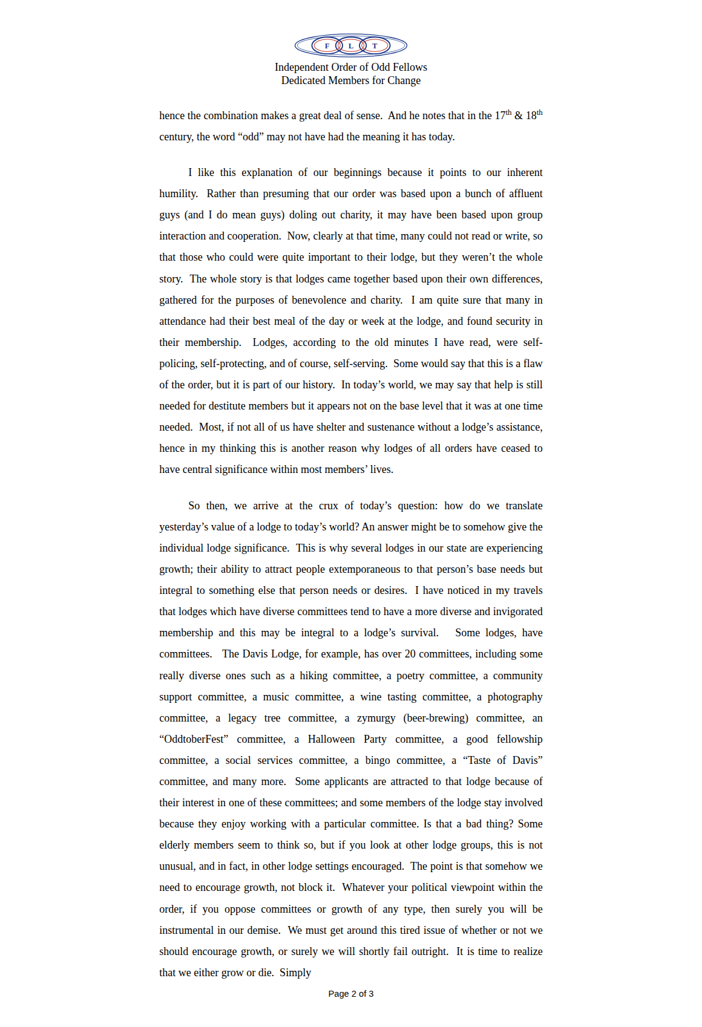F L T
Independent Order of Odd Fellows
Dedicated Members for Change
hence the combination makes a great deal of sense. And he notes that in the 17th & 18th century, the word “odd” may not have had the meaning it has today.
I like this explanation of our beginnings because it points to our inherent humility. Rather than presuming that our order was based upon a bunch of affluent guys (and I do mean guys) doling out charity, it may have been based upon group interaction and cooperation. Now, clearly at that time, many could not read or write, so that those who could were quite important to their lodge, but they weren’t the whole story. The whole story is that lodges came together based upon their own differences, gathered for the purposes of benevolence and charity. I am quite sure that many in attendance had their best meal of the day or week at the lodge, and found security in their membership. Lodges, according to the old minutes I have read, were self-policing, self-protecting, and of course, self-serving. Some would say that this is a flaw of the order, but it is part of our history. In today’s world, we may say that help is still needed for destitute members but it appears not on the base level that it was at one time needed. Most, if not all of us have shelter and sustenance without a lodge’s assistance, hence in my thinking this is another reason why lodges of all orders have ceased to have central significance within most members’ lives.
So then, we arrive at the crux of today’s question: how do we translate yesterday’s value of a lodge to today’s world? An answer might be to somehow give the individual lodge significance. This is why several lodges in our state are experiencing growth; their ability to attract people extemporaneous to that person’s base needs but integral to something else that person needs or desires. I have noticed in my travels that lodges which have diverse committees tend to have a more diverse and invigorated membership and this may be integral to a lodge’s survival. Some lodges, have committees. The Davis Lodge, for example, has over 20 committees, including some really diverse ones such as a hiking committee, a poetry committee, a community support committee, a music committee, a wine tasting committee, a photography committee, a legacy tree committee, a zymurgy (beer-brewing) committee, an “OddtoberFest” committee, a Halloween Party committee, a good fellowship committee, a social services committee, a bingo committee, a “Taste of Davis” committee, and many more. Some applicants are attracted to that lodge because of their interest in one of these committees; and some members of the lodge stay involved because they enjoy working with a particular committee. Is that a bad thing? Some elderly members seem to think so, but if you look at other lodge groups, this is not unusual, and in fact, in other lodge settings encouraged. The point is that somehow we need to encourage growth, not block it. Whatever your political viewpoint within the order, if you oppose committees or growth of any type, then surely you will be instrumental in our demise. We must get around this tired issue of whether or not we should encourage growth, or surely we will shortly fail outright. It is time to realize that we either grow or die. Simply
Page 2 of 3